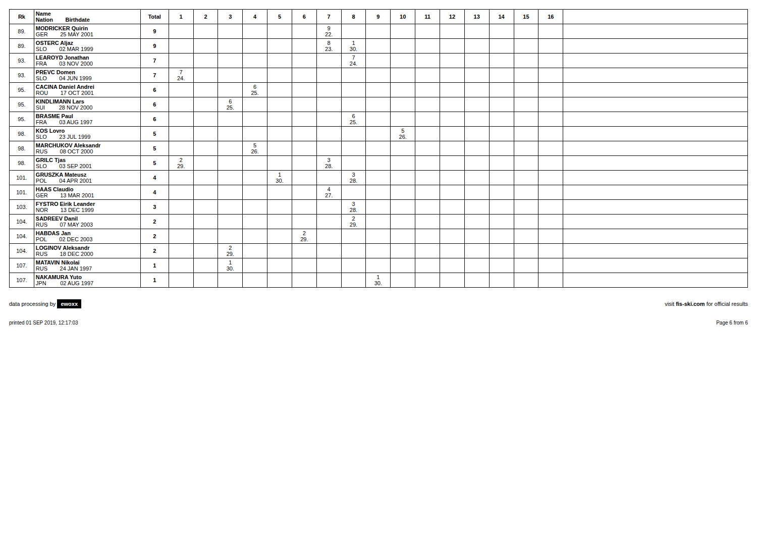| Rk | Name Nation Birthdate | Total | 1 | 2 | 3 | 4 | 5 | 6 | 7 | 8 | 9 | 10 | 11 | 12 | 13 | 14 | 15 | 16 | |
| --- | --- | --- | --- | --- | --- | --- | --- | --- | --- | --- | --- | --- | --- | --- | --- | --- | --- | --- | --- |
| 89. | MODRICKER Quirin GER 25 MAY 2001 | 9 | | | | | | | 9 22. | | | | | | | | | | |
| 89. | OSTERC Aljaz SLO 02 MAR 1999 | 9 | | | | | | | 8 23. | 1 30. | | | | | | | | | |
| 93. | LEAROYD Jonathan FRA 03 NOV 2000 | 7 | | | | | | | | 7 24. | | | | | | | | | |
| 93. | PREVC Domen SLO 04 JUN 1999 | 7 | 7 24. | | | | | | | | | | | | | | | | |
| 95. | CACINA Daniel Andrei ROU 17 OCT 2001 | 6 | | | | 6 25. | | | | | | | | | | | | | |
| 95. | KINDLIMANN Lars SUI 28 NOV 2000 | 6 | | | 6 25. | | | | | | | | | | | | | | |
| 95. | BRASME Paul FRA 03 AUG 1997 | 6 | | | | | | | | 6 25. | | | | | | | | | |
| 98. | KOS Lovro SLO 23 JUL 1999 | 5 | | | | | | | | | | 5 26. | | | | | | | |
| 98. | MARCHUKOV Aleksandr RUS 08 OCT 2000 | 5 | | | | 5 26. | | | | | | | | | | | | | |
| 98. | GRILC Tjas SLO 03 SEP 2001 | 5 | 2 29. | | | | | | 3 28. | | | | | | | | | | |
| 101. | GRUSZKA Mateusz POL 04 APR 2001 | 4 | | | | | 1 30. | | | 3 28. | | | | | | | | | |
| 101. | HAAS Claudio GER 13 MAR 2001 | 4 | | | | | | | 4 27. | | | | | | | | | | |
| 103. | FYSTRO Eirik Leander NOR 13 DEC 1999 | 3 | | | | | | | | 3 28. | | | | | | | | | |
| 104. | SADREEV Danil RUS 07 MAY 2003 | 2 | | | | | | | | 2 29. | | | | | | | | | |
| 104. | HABDAS Jan POL 02 DEC 2003 | 2 | | | | | | 2 29. | | | | | | | | | | | |
| 104. | LOGINOV Aleksandr RUS 18 DEC 2000 | 2 | | | 2 29. | | | | | | | | | | | | | | |
| 107. | MATAVIN Nikolai RUS 24 JAN 1997 | 1 | | | 1 30. | | | | | | | | | | | | | | |
| 107. | NAKAMURA Yuto JPN 02 AUG 1997 | 1 | | | | | | | | | 1 30. | | | | | | | | |
data processing by ewoxx
visit fis-ski.com for official results
printed 01 SEP 2019, 12:17:03
Page 6 from 6